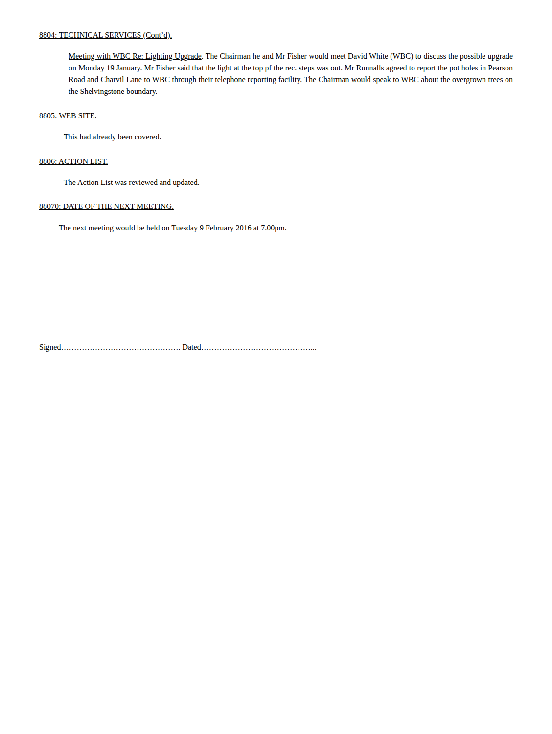8804: TECHNICAL SERVICES (Cont’d).
Meeting with WBC Re: Lighting Upgrade. The Chairman he and Mr Fisher would meet David White (WBC) to discuss the possible upgrade on Monday 19 January. Mr Fisher said that the light at the top pf the rec. steps was out. Mr Runnalls agreed to report the pot holes in Pearson Road and Charvil Lane to WBC through their telephone reporting facility. The Chairman would speak to WBC about the overgrown trees on the Shelvingstone boundary.
8805: WEB SITE.
This had already been covered.
8806: ACTION LIST.
The Action List was reviewed and updated.
88070: DATE OF THE NEXT MEETING.
The next meeting would be held on Tuesday 9 February 2016 at 7.00pm.
Signed………………………………………. Dated……………………………………...